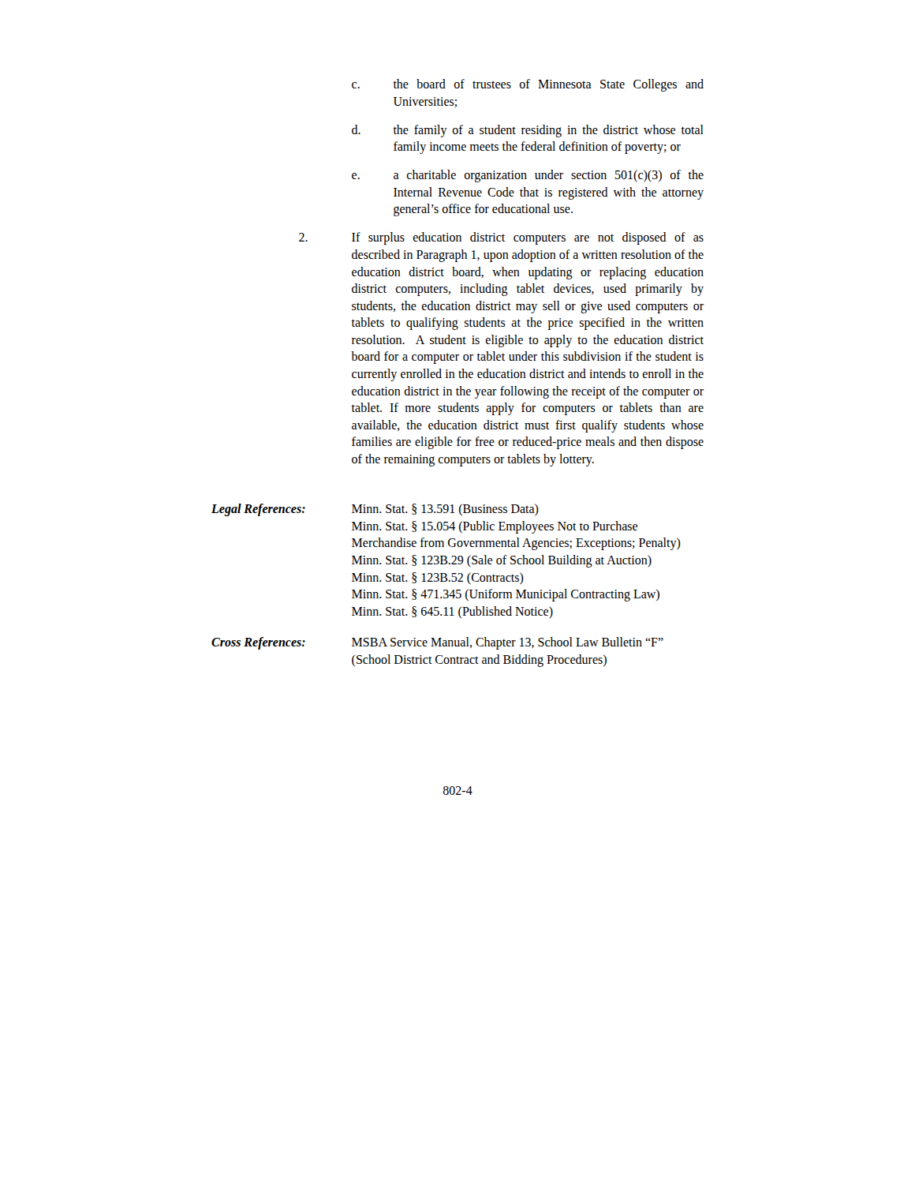c. the board of trustees of Minnesota State Colleges and Universities;
d. the family of a student residing in the district whose total family income meets the federal definition of poverty; or
e. a charitable organization under section 501(c)(3) of the Internal Revenue Code that is registered with the attorney general’s office for educational use.
2. If surplus education district computers are not disposed of as described in Paragraph 1, upon adoption of a written resolution of the education district board, when updating or replacing education district computers, including tablet devices, used primarily by students, the education district may sell or give used computers or tablets to qualifying students at the price specified in the written resolution. A student is eligible to apply to the education district board for a computer or tablet under this subdivision if the student is currently enrolled in the education district and intends to enroll in the education district in the year following the receipt of the computer or tablet. If more students apply for computers or tablets than are available, the education district must first qualify students whose families are eligible for free or reduced-price meals and then dispose of the remaining computers or tablets by lottery.
Legal References:
Minn. Stat. § 13.591 (Business Data) Minn. Stat. § 15.054 (Public Employees Not to Purchase Merchandise from Governmental Agencies; Exceptions; Penalty) Minn. Stat. § 123B.29 (Sale of School Building at Auction) Minn. Stat. § 123B.52 (Contracts) Minn. Stat. § 471.345 (Uniform Municipal Contracting Law) Minn. Stat. § 645.11 (Published Notice)
Cross References:
MSBA Service Manual, Chapter 13, School Law Bulletin “F” (School District Contract and Bidding Procedures)
802-4